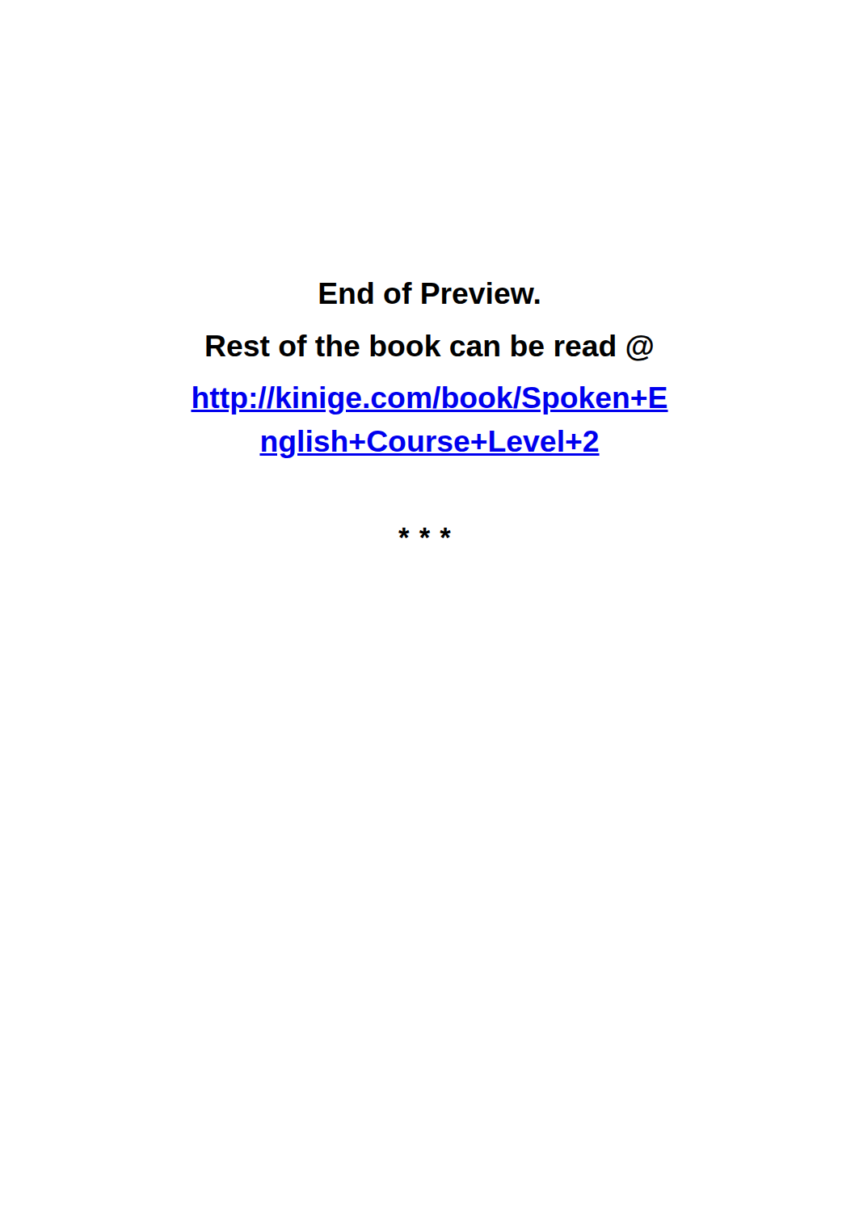End of Preview. Rest of the book can be read @ http://kinige.com/book/Spoken+English+Course+Level+2
***